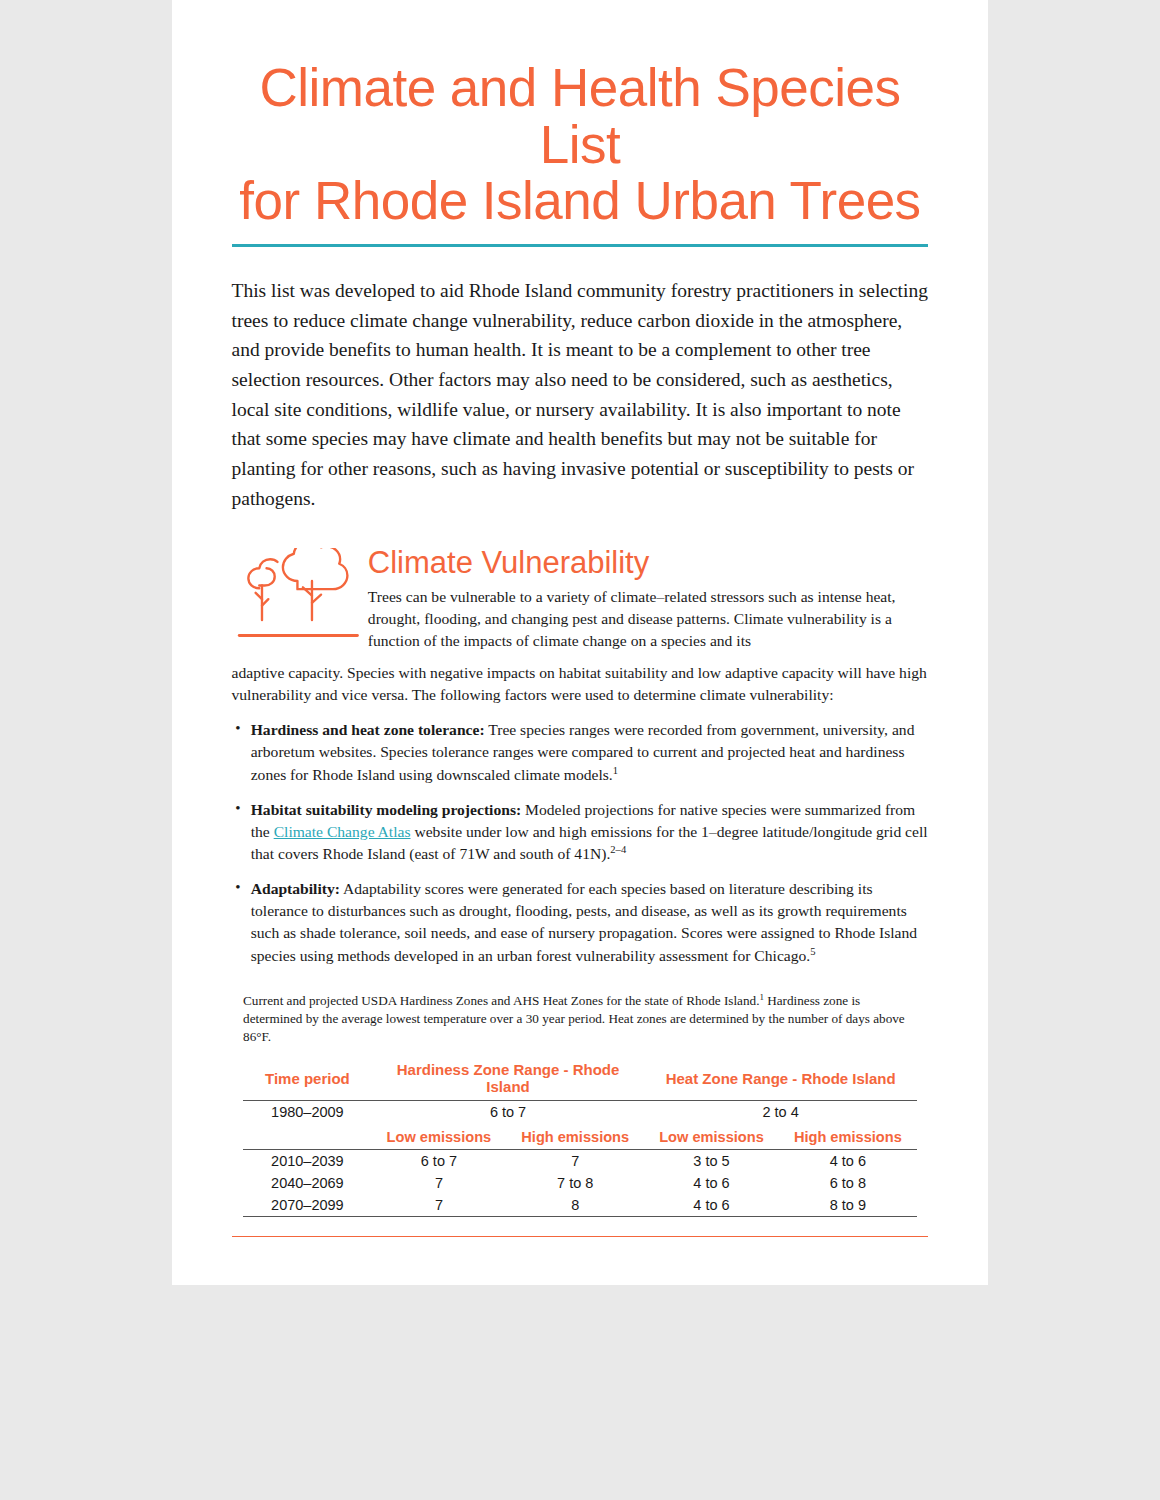Climate and Health Species List
for Rhode Island Urban Trees
This list was developed to aid Rhode Island community forestry practitioners in selecting trees to reduce climate change vulnerability, reduce carbon dioxide in the atmosphere, and provide benefits to human health. It is meant to be a complement to other tree selection resources. Other factors may also need to be considered, such as aesthetics, local site conditions, wildlife value, or nursery availability. It is also important to note that some species may have climate and health benefits but may not be suitable for planting for other reasons, such as having invasive potential or susceptibility to pests or pathogens.
Climate Vulnerability
Trees can be vulnerable to a variety of climate–related stressors such as intense heat, drought, flooding, and changing pest and disease patterns. Climate vulnerability is a function of the impacts of climate change on a species and its
adaptive capacity. Species with negative impacts on habitat suitability and low adaptive capacity will have high vulnerability and vice versa. The following factors were used to determine climate vulnerability:
Hardiness and heat zone tolerance: Tree species ranges were recorded from government, university, and arboretum websites. Species tolerance ranges were compared to current and projected heat and hardiness zones for Rhode Island using downscaled climate models.1
Habitat suitability modeling projections: Modeled projections for native species were summarized from the Climate Change Atlas website under low and high emissions for the 1–degree latitude/longitude grid cell that covers Rhode Island (east of 71W and south of 41N).2–4
Adaptability: Adaptability scores were generated for each species based on literature describing its tolerance to disturbances such as drought, flooding, pests, and disease, as well as its growth requirements such as shade tolerance, soil needs, and ease of nursery propagation. Scores were assigned to Rhode Island species using methods developed in an urban forest vulnerability assessment for Chicago.5
Current and projected USDA Hardiness Zones and AHS Heat Zones for the state of Rhode Island.1 Hardiness zone is determined by the average lowest temperature over a 30 year period. Heat zones are determined by the number of days above 86°F.
| Time period | Hardiness Zone Range - Rhode Island | Heat Zone Range - Rhode Island |
| --- | --- | --- |
| 1980–2009 | 6 to 7 | 2 to 4 |
| | Low emissions | High emissions | Low emissions | High emissions |
| 2010–2039 | 6 to 7 | 7 | 3 to 5 | 4 to 6 |
| 2040–2069 | 7 | 7 to 8 | 4 to 6 | 6 to 8 |
| 2070–2099 | 7 | 8 | 4 to 6 | 8 to 9 |